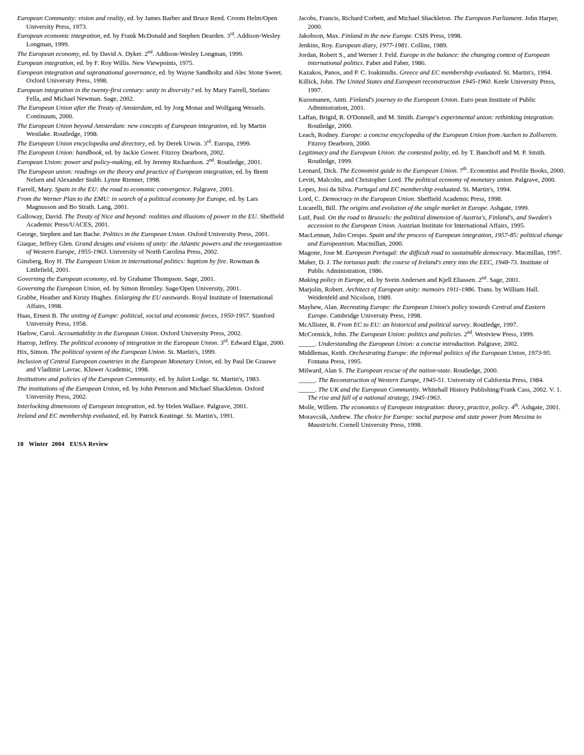European Community: vision and reality, ed. by James Barber and Bruce Reed. Croom Helm/Open University Press, 1973.
European economic integration, ed. by Frank McDonald and Stephen Dearden. 3rd. Addison-Wesley Longman, 1999.
The European economy, ed. by David A. Dyker. 2nd. Addison-Wesley Longman, 1999.
European integration, ed. by F. Roy Willis. New Viewpoints, 1975.
European integration and supranational governance, ed. by Wayne Sandholtz and Alec Stone Sweet. Oxford University Press, 1998.
European integration in the twenty-first century: unity in diversity? ed. by Mary Farrell, Stefano Fella, and Michael Newman. Sage, 2002.
The European Union after the Treaty of Amsterdam, ed. by Jorg Monar and Wolfgang Wessels. Continuum, 2000.
The European Union beyond Amsterdam: new concepts of European integration, ed. by Martin Westlake. Routledge, 1998.
The European Union encyclopedia and directory, ed. by Derek Urwin. 3rd. Europa, 1999.
The European Union: handbook, ed. by Jackie Gower. Fitzroy Dearborn, 2002.
European Union: power and policy-making, ed. by Jeremy Richardson. 2nd. Routledge, 2001.
The European union: readings on the theory and practice of European integration, ed. by Brent Nelsen and Alexander Stubb. Lynne Rienner, 1998.
Farrell, Mary. Spain in the EU: the road to economic convergence. Palgrave, 2001.
From the Werner Plan to the EMU: in search of a political economy for Europe, ed. by Lars Magnusson and Bo Strath. Lang, 2001.
Galloway, David. The Treaty of Nice and beyond: realities and illusions of power in the EU. Sheffield Academic Press/UACES, 2001.
George, Stephen and Ian Bache. Politics in the European Union. Oxford University Press, 2001.
Giaque, Jeffrey Glen. Grand designs and visions of unity: the Atlantic powers and the reorganization of Western Europe, 1955-1963. University of North Carolina Press, 2002.
Ginsberg, Roy H. The European Union in international politics: baptism by fire. Rowman & Littlefield, 2001.
Governing the European economy, ed. by Grahame Thompson. Sage, 2001.
Governing the European Union, ed. by Simon Bromley. Sage/Open University, 2001.
Grabbe, Heather and Kirsty Hughes. Enlarging the EU eastwards. Royal Institute of International Affairs, 1998.
Haas, Ernest B. The uniting of Europe: political, social and economic forces, 1950-1957. Stanford University Press, 1958.
Harlow, Carol. Accountability in the European Union. Oxford University Press, 2002.
Harrop, Jeffrey. The political economy of integration in the European Union. 3rd. Edward Elgar, 2000.
Hix, Simon. The political system of the European Union. St. Martin's, 1999.
Inclusion of Central European countries in the European Monetary Union, ed. by Paul De Grauwe and Vladimir Lavrac. Kluwer Academic, 1998.
Institutions and policies of the European Community, ed. by Juliet Lodge. St. Martin's, 1983.
The institutions of the European Union, ed. by John Peterson and Michael Shackleton. Oxford University Press, 2002.
Interlocking dimensions of European integration, ed. by Helen Wallace. Palgrave, 2001.
Ireland and EC membership evaluated, ed. by Patrick Keatinge. St. Martin's, 1991.
Jacobs, Francis, Richard Corbett, and Michael Shackleton. The European Parliament. John Harper, 2000.
Jakobson, Max. Finland in the new Europe. CSIS Press, 1998.
Jenkins, Roy. European diary, 1977-1981. Collins, 1989.
Jordan, Robert S., and Werner J. Feld. Europe in the balance: the changing context of European international politics. Faber and Faber, 1986.
Kazakos, Panos, and P. C. Ioakimidis. Greece and EC membership evaluated. St. Martin's, 1994.
Killick, John. The United States and European reconstruction 1945-1960. Keele University Press, 1997.
Kuosmanen, Antti. Finland's journey to the European Union. Euro pean Institute of Public Administration, 2001.
Laffan, Brigid, R. O'Donnell, and M. Smith. Europe's experimental union: rethinking integration. Routledge, 2000.
Leach, Rodney. Europe: a concise encyclopedia of the European Union from Aachen to Zollverein. Fitzroy Dearborn, 2000.
Legitimacy and the European Union: the contested polity, ed. by T. Banchoff and M. P. Smith. Routledge, 1999.
Leonard, Dick. The Economist guide to the European Union. 7th. Economist and Profile Books, 2000.
Levitt, Malcolm, and Christopher Lord. The political economy of monetary union. Palgrave, 2000.
Lopes, Josi da Silva. Portugal and EC membership evaluated. St. Martin's, 1994.
Lord, C. Democracy in the European Union. Sheffield Academic Press, 1998.
Lucarelli, Bill. The origins and evolution of the single market in Europe. Ashgate, 1999.
Luif, Paul. On the road to Brussels: the political dimension of Austria's, Finland's, and Sweden's accession to the European Union. Austrian Institute for International Affairs, 1995.
MacLennan, Julio Crespo. Spain and the process of European integration, 1957-85: political change and Europeanism. Macmillan, 2000.
Magone, Jose M. European Portugal: the difficult road to sustainable democracy. Macmillan, 1997.
Maher, D. J. The tortuous path: the course of Ireland's entry into the EEC, 1948-73. Institute of Public Administration, 1986.
Making policy in Europe, ed. by Svein Andersen and Kjell Eliassen. 2nd. Sage, 2001.
Marjolin, Robert. Architect of European unity: memoirs 1911-1986. Trans. by William Hall. Weidenfeld and Nicolson, 1989.
Mayhew, Alan. Recreating Europe: the European Union's policy towards Central and Eastern Europe. Cambridge University Press, 1998.
McAllister, R. From EC to EU: an historical and political survey. Routledge, 1997.
McCormick, John. The European Union: politics and policies. 2nd. Westview Press, 1999.
_____. Understanding the European Union: a concise introduction. Palgrave, 2002.
Middlemas, Keith. Orchestrating Europe: the informal politics of the European Union, 1973-95. Fontana Press, 1995.
Milward, Alan S. The European rescue of the nation-state. Routledge, 2000.
_____. The Reconstruction of Western Europe, 1945-51. University of California Press, 1984.
_____. The UK and the European Community. Whitehall History Publishing/Frank Cass, 2002. V. 1. The rise and fall of a national strategy, 1945-1963.
Molle, Willem. The economics of European integration: theory, practice, policy. 4th. Ashgate, 2001.
Moravcsik, Andrew. The choice for Europe: social purpose and state power from Messina to Maastricht. Cornell University Press, 1998.
18 Winter 2004 EUSA Review